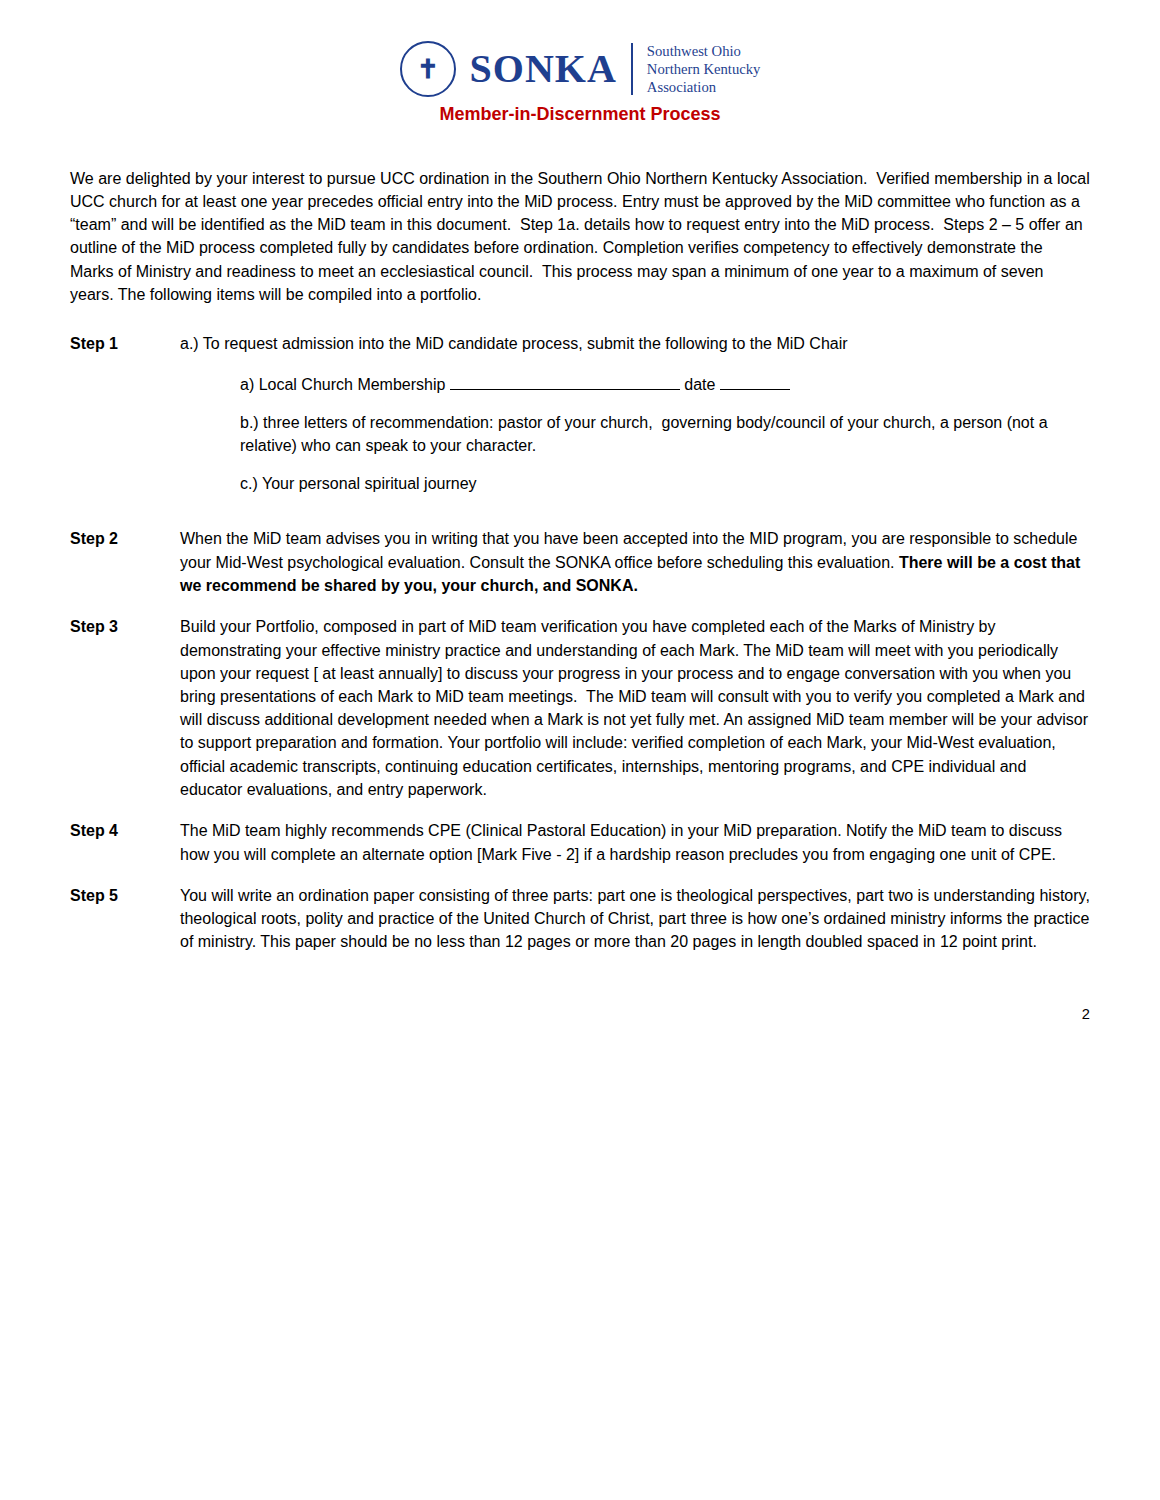✝ SONKA Southwest Ohio
Northern Kentucky
Association
Member-in-Discernment Process
We are delighted by your interest to pursue UCC ordination in the Southern Ohio Northern Kentucky Association. Verified membership in a local UCC church for at least one year precedes official entry into the MiD process. Entry must be approved by the MiD committee who function as a “team” and will be identified as the MiD team in this document. Step 1a. details how to request entry into the MiD process. Steps 2 – 5 offer an outline of the MiD process completed fully by candidates before ordination. Completion verifies competency to effectively demonstrate the Marks of Ministry and readiness to meet an ecclesiastical council. This process may span a minimum of one year to a maximum of seven years. The following items will be compiled into a portfolio.
| Step 1 | a.) To request admission into the MiD candidate process, submit the following to the MiD Chair |
| | a) Local Church Membership date b.) three letters of recommendation: pastor of your church, governing body/council of your church, a person (not a relative) who can speak to your character. c.) Your personal spiritual journey |
| Step 2 | When the MiD team advises you in writing that you have been accepted into the MID program, you are responsible to schedule your Mid-West psychological evaluation. Consult the SONKA office before scheduling this evaluation. There will be a cost that we recommend be shared by you, your church, and SONKA. |
| Step 3 | Build your Portfolio, composed in part of MiD team verification you have completed each of the Marks of Ministry by demonstrating your effective ministry practice and understanding of each Mark. The MiD team will meet with you periodically upon your request [ at least annually] to discuss your progress in your process and to engage conversation with you when you bring presentations of each Mark to MiD team meetings. The MiD team will consult with you to verify you completed a Mark and will discuss additional development needed when a Mark is not yet fully met. An assigned MiD team member will be your advisor to support preparation and formation. Your portfolio will include: verified completion of each Mark, your Mid-West evaluation, official academic transcripts, continuing education certificates, internships, mentoring programs, and CPE individual and educator evaluations, and entry paperwork. |
| Step 4 | The MiD team highly recommends CPE (Clinical Pastoral Education) in your MiD preparation. Notify the MiD team to discuss how you will complete an alternate option [Mark Five - 2] if a hardship reason precludes you from engaging one unit of CPE. |
| Step 5 | You will write an ordination paper consisting of three parts: part one is theological perspectives, part two is understanding history, theological roots, polity and practice of the United Church of Christ, part three is how one’s ordained ministry informs the practice of ministry. This paper should be no less than 12 pages or more than 20 pages in length doubled spaced in 12 point print. |
2